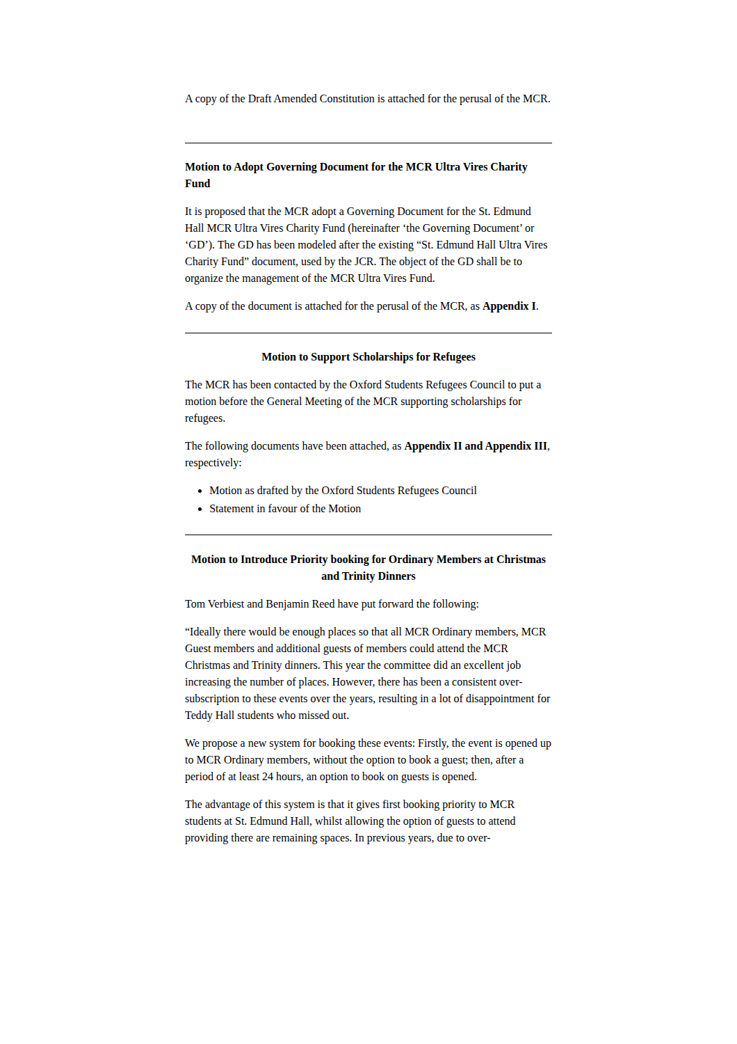A copy of the Draft Amended Constitution is attached for the perusal of the MCR.
Motion to Adopt Governing Document for the MCR Ultra Vires Charity Fund
It is proposed that the MCR adopt a Governing Document for the St. Edmund Hall MCR Ultra Vires Charity Fund (hereinafter ‘the Governing Document’ or ‘GD’). The GD has been modeled after the existing “St. Edmund Hall Ultra Vires Charity Fund” document, used by the JCR. The object of the GD shall be to organize the management of the MCR Ultra Vires Fund.
A copy of the document is attached for the perusal of the MCR, as Appendix I.
Motion to Support Scholarships for Refugees
The MCR has been contacted by the Oxford Students Refugees Council to put a motion before the General Meeting of the MCR supporting scholarships for refugees.
The following documents have been attached, as Appendix II and Appendix III, respectively:
Motion as drafted by the Oxford Students Refugees Council
Statement in favour of the Motion
Motion to Introduce Priority booking for Ordinary Members at Christmas and Trinity Dinners
Tom Verbiest and Benjamin Reed have put forward the following:
“Ideally there would be enough places so that all MCR Ordinary members, MCR Guest members and additional guests of members could attend the MCR Christmas and Trinity dinners. This year the committee did an excellent job increasing the number of places. However, there has been a consistent over-subscription to these events over the years, resulting in a lot of disappointment for Teddy Hall students who missed out.
We propose a new system for booking these events: Firstly, the event is opened up to MCR Ordinary members, without the option to book a guest; then, after a period of at least 24 hours, an option to book on guests is opened.
The advantage of this system is that it gives first booking priority to MCR students at St. Edmund Hall, whilst allowing the option of guests to attend providing there are remaining spaces. In previous years, due to over-